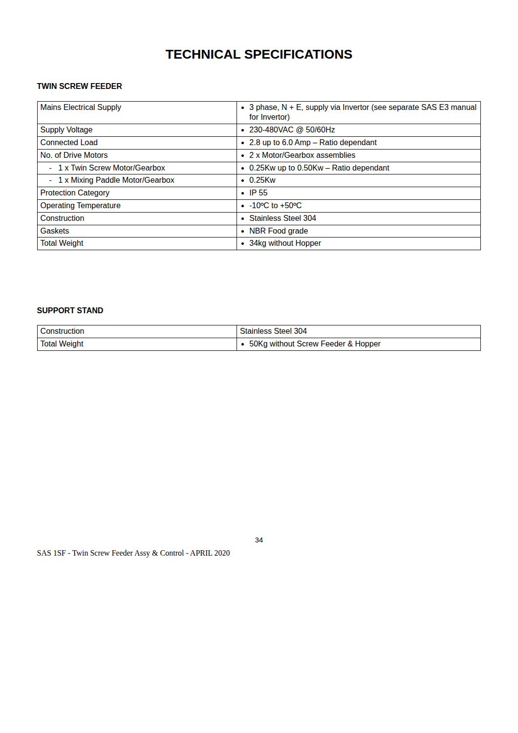TECHNICAL SPECIFICATIONS
TWIN SCREW FEEDER
| Mains Electrical Supply | 3 phase, N + E, supply via Invertor (see separate SAS E3 manual for Invertor) |
| Supply Voltage | 230-480VAC @ 50/60Hz |
| Connected Load | 2.8 up to 6.0 Amp – Ratio dependant |
| No. of Drive Motors | 2 x Motor/Gearbox assemblies |
| - 1 x Twin Screw Motor/Gearbox | 0.25Kw up to 0.50Kw – Ratio dependant |
| - 1 x Mixing Paddle Motor/Gearbox | 0.25Kw |
| Protection Category | IP 55 |
| Operating Temperature | -10ºC to +50ºC |
| Construction | Stainless Steel 304 |
| Gaskets | NBR Food grade |
| Total Weight | 34kg without Hopper |
SUPPORT STAND
| Construction | Stainless Steel 304 |
| Total Weight | 50Kg without Screw Feeder & Hopper |
34
SAS 1SF - Twin Screw Feeder Assy & Control - APRIL 2020